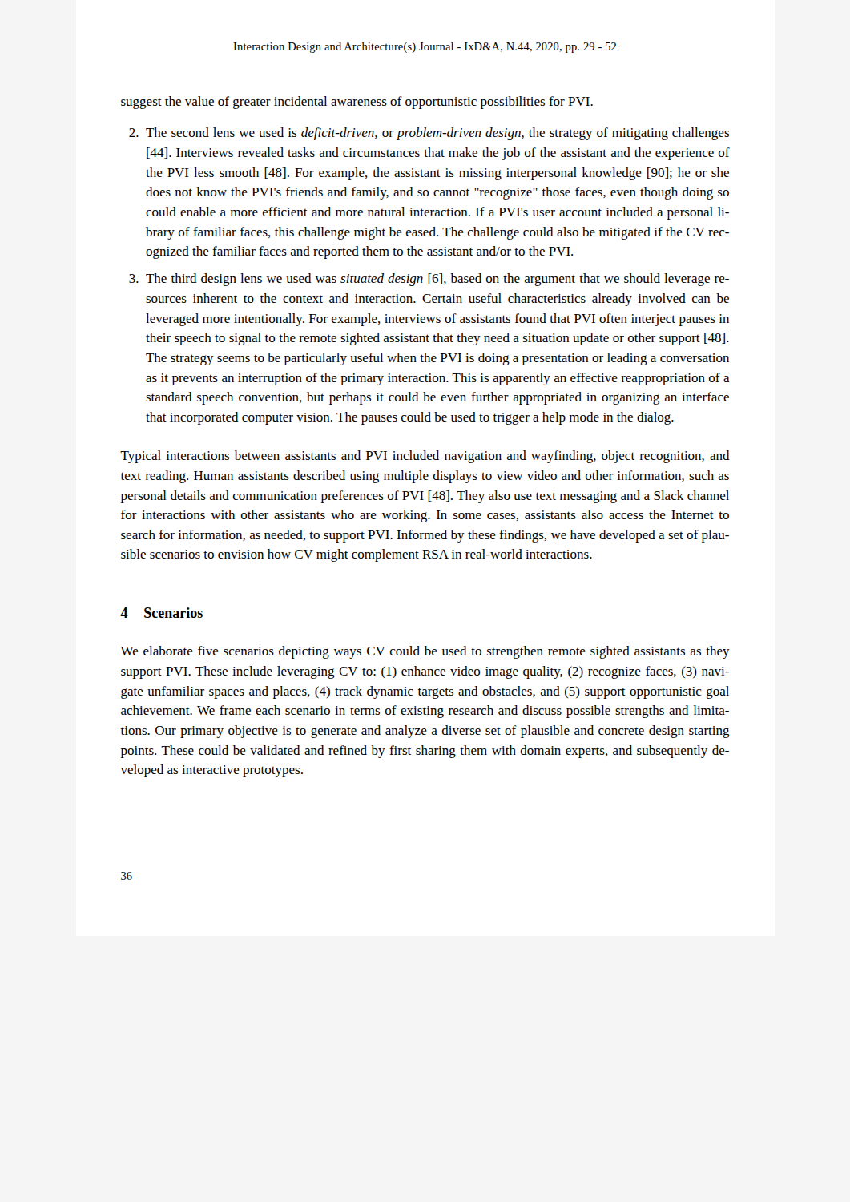Interaction Design and Architecture(s) Journal - IxD&A, N.44, 2020, pp. 29 - 52
suggest the value of greater incidental awareness of opportunistic possibilities for PVI.
The second lens we used is deficit-driven, or problem-driven design, the strategy of mitigating challenges [44]. Interviews revealed tasks and circumstances that make the job of the assistant and the experience of the PVI less smooth [48]. For example, the assistant is missing interpersonal knowledge [90]; he or she does not know the PVI's friends and family, and so cannot "recognize" those faces, even though doing so could enable a more efficient and more natural interaction. If a PVI's user account included a personal library of familiar faces, this challenge might be eased. The challenge could also be mitigated if the CV recognized the familiar faces and reported them to the assistant and/or to the PVI.
The third design lens we used was situated design [6], based on the argument that we should leverage resources inherent to the context and interaction. Certain useful characteristics already involved can be leveraged more intentionally. For example, interviews of assistants found that PVI often interject pauses in their speech to signal to the remote sighted assistant that they need a situation update or other support [48]. The strategy seems to be particularly useful when the PVI is doing a presentation or leading a conversation as it prevents an interruption of the primary interaction. This is apparently an effective reappropriation of a standard speech convention, but perhaps it could be even further appropriated in organizing an interface that incorporated computer vision. The pauses could be used to trigger a help mode in the dialog.
Typical interactions between assistants and PVI included navigation and wayfinding, object recognition, and text reading. Human assistants described using multiple displays to view video and other information, such as personal details and communication preferences of PVI [48]. They also use text messaging and a Slack channel for interactions with other assistants who are working. In some cases, assistants also access the Internet to search for information, as needed, to support PVI. Informed by these findings, we have developed a set of plausible scenarios to envision how CV might complement RSA in real-world interactions.
4 Scenarios
We elaborate five scenarios depicting ways CV could be used to strengthen remote sighted assistants as they support PVI. These include leveraging CV to: (1) enhance video image quality, (2) recognize faces, (3) navigate unfamiliar spaces and places, (4) track dynamic targets and obstacles, and (5) support opportunistic goal achievement. We frame each scenario in terms of existing research and discuss possible strengths and limitations. Our primary objective is to generate and analyze a diverse set of plausible and concrete design starting points. These could be validated and refined by first sharing them with domain experts, and subsequently developed as interactive prototypes.
36